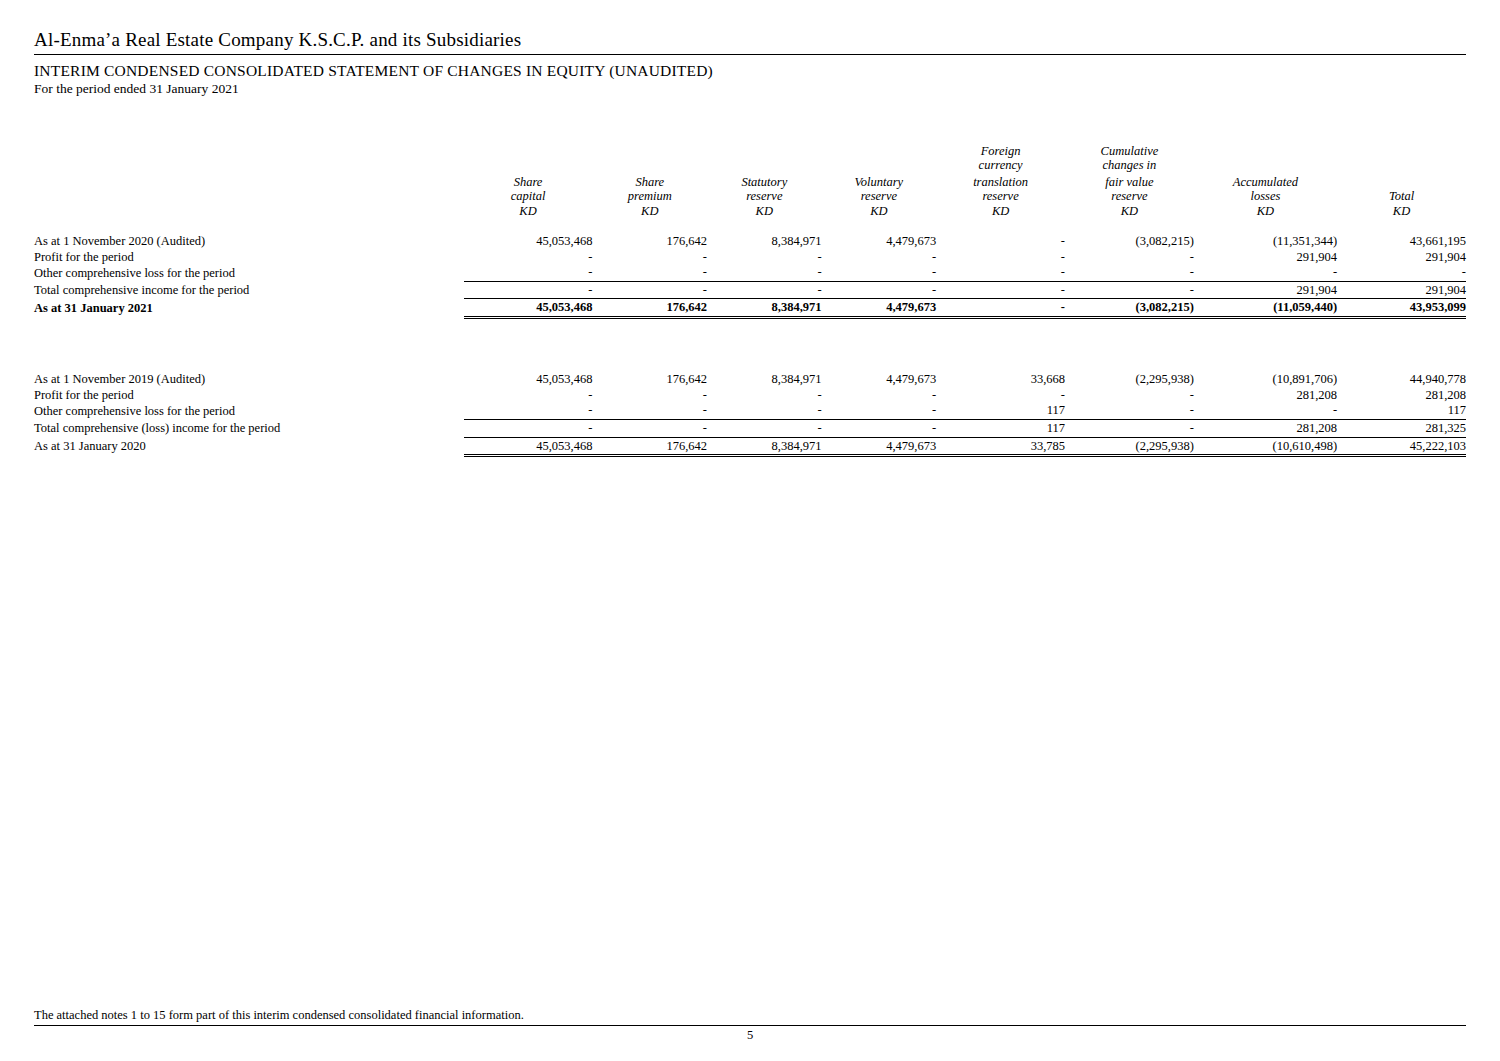Al-Enma’a Real Estate Company K.S.C.P. and its Subsidiaries
INTERIM CONDENSED CONSOLIDATED STATEMENT OF CHANGES IN EQUITY (UNAUDITED)
For the period ended 31 January 2021
| | | | | | Foreign currency | Cumulative changes in | | |
| --- | --- | --- | --- | --- | --- | --- | --- | --- |
| | Share capital KD | Share premium KD | Statutory reserve KD | Voluntary reserve KD | translation reserve KD | fair value reserve KD | Accumulated losses KD | Total KD |
| As at 1 November 2020 (Audited) | 45,053,468 | 176,642 | 8,384,971 | 4,479,673 | - | (3,082,215) | (11,351,344) | 43,661,195 |
| Profit for the period | - | - | - | - | - | - | 291,904 | 291,904 |
| Other comprehensive loss for the period | - | - | - | - | - | - | - | - |
| Total comprehensive income for the period | - | - | - | - | - | - | 291,904 | 291,904 |
| As at 31 January 2021 | 45,053,468 | 176,642 | 8,384,971 | 4,479,673 | - | (3,082,215) | (11,059,440) | 43,953,099 |
| As at 1 November 2019 (Audited) | 45,053,468 | 176,642 | 8,384,971 | 4,479,673 | 33,668 | (2,295,938) | (10,891,706) | 44,940,778 |
| Profit for the period | - | - | - | - | - | - | 281,208 | 281,208 |
| Other comprehensive loss for the period | - | - | - | - | 117 | - | - | 117 |
| Total comprehensive (loss) income for the period | - | - | - | - | 117 | - | 281,208 | 281,325 |
| As at 31 January 2020 | 45,053,468 | 176,642 | 8,384,971 | 4,479,673 | 33,785 | (2,295,938) | (10,610,498) | 45,222,103 |
The attached notes 1 to 15 form part of this interim condensed consolidated financial information.
5